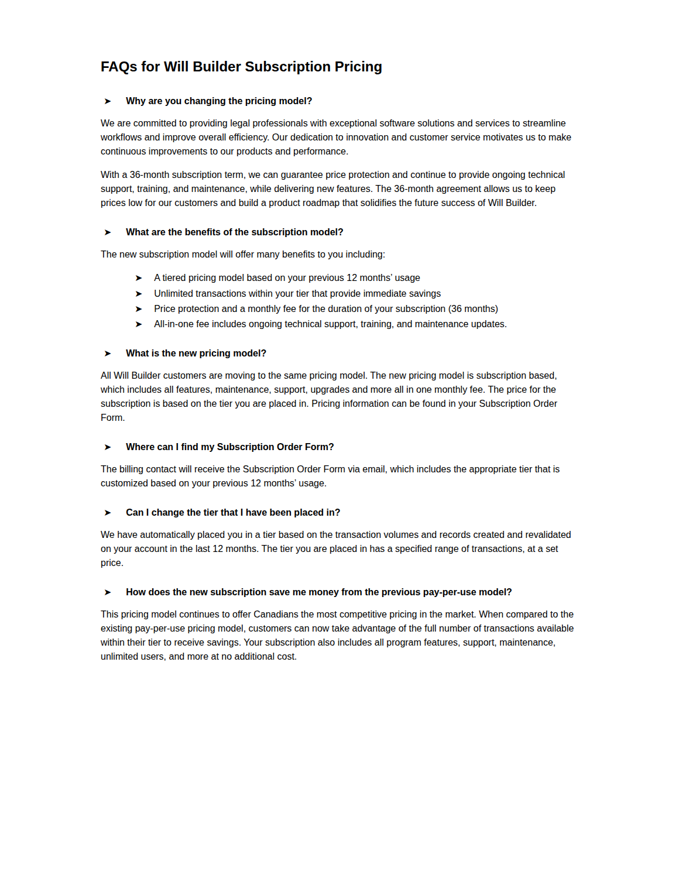FAQs for Will Builder Subscription Pricing
Why are you changing the pricing model?
We are committed to providing legal professionals with exceptional software solutions and services to streamline workflows and improve overall efficiency. Our dedication to innovation and customer service motivates us to make continuous improvements to our products and performance.
With a 36-month subscription term, we can guarantee price protection and continue to provide ongoing technical support, training, and maintenance, while delivering new features. The 36-month agreement allows us to keep prices low for our customers and build a product roadmap that solidifies the future success of Will Builder.
What are the benefits of the subscription model?
The new subscription model will offer many benefits to you including:
A tiered pricing model based on your previous 12 months’ usage
Unlimited transactions within your tier that provide immediate savings
Price protection and a monthly fee for the duration of your subscription (36 months)
All-in-one fee includes ongoing technical support, training, and maintenance updates.
What is the new pricing model?
All Will Builder customers are moving to the same pricing model. The new pricing model is subscription based, which includes all features, maintenance, support, upgrades and more all in one monthly fee. The price for the subscription is based on the tier you are placed in. Pricing information can be found in your Subscription Order Form.
Where can I find my Subscription Order Form?
The billing contact will receive the Subscription Order Form via email, which includes the appropriate tier that is customized based on your previous 12 months’ usage.
Can I change the tier that I have been placed in?
We have automatically placed you in a tier based on the transaction volumes and records created and revalidated on your account in the last 12 months. The tier you are placed in has a specified range of transactions, at a set price.
How does the new subscription save me money from the previous pay-per-use model?
This pricing model continues to offer Canadians the most competitive pricing in the market. When compared to the existing pay-per-use pricing model, customers can now take advantage of the full number of transactions available within their tier to receive savings. Your subscription also includes all program features, support, maintenance, unlimited users, and more at no additional cost.